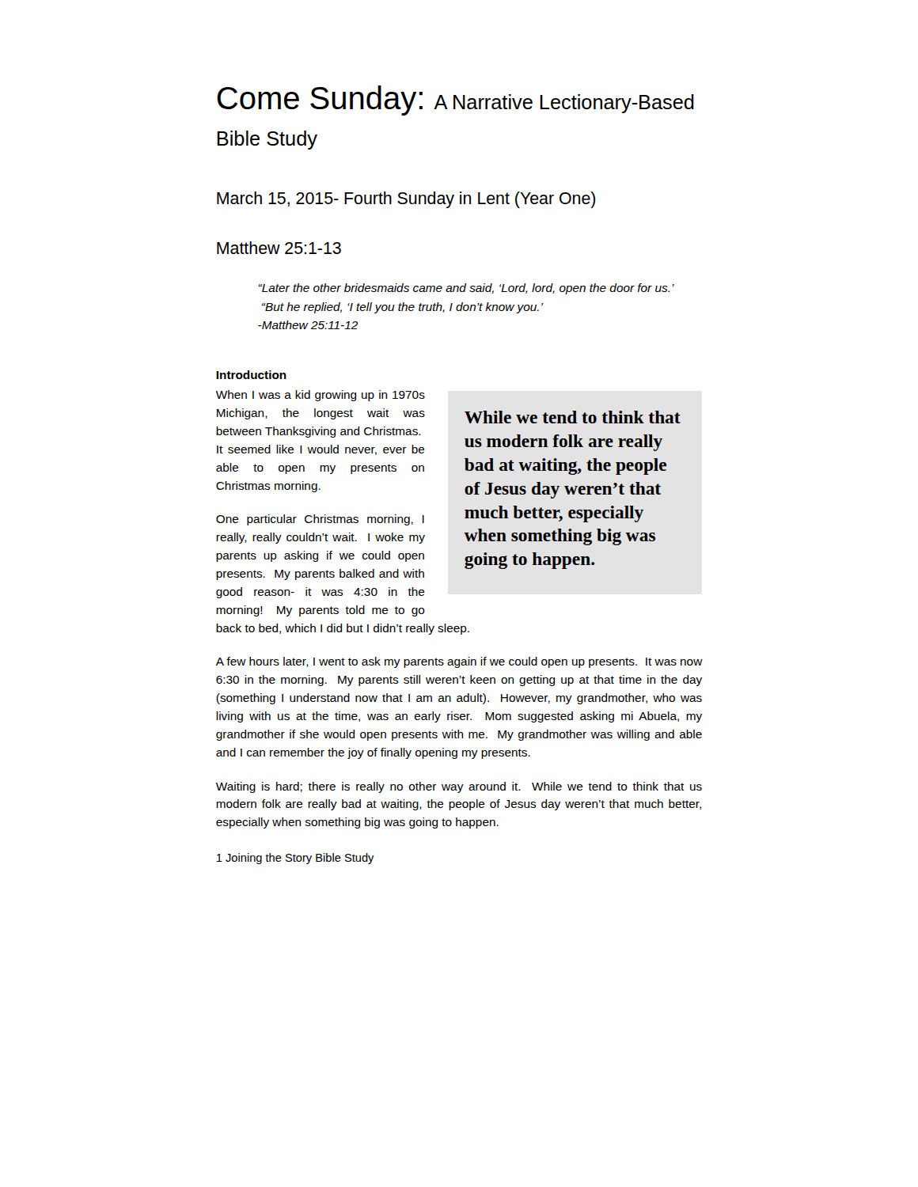Come Sunday: A Narrative Lectionary-Based Bible Study
March 15, 2015- Fourth Sunday in Lent (Year One)
Matthew 25:1-13
“Later the other bridesmaids came and said, ‘Lord, lord, open the door for us.’
“But he replied, ‘I tell you the truth, I don’t know you.’
-Matthew 25:11-12
Introduction
While we tend to think that us modern folk are really bad at waiting, the people of Jesus day weren’t that much better, especially when something big was going to happen.
When I was a kid growing up in 1970s Michigan, the longest wait was between Thanksgiving and Christmas. It seemed like I would never, ever be able to open my presents on Christmas morning.
One particular Christmas morning, I really, really couldn’t wait. I woke my parents up asking if we could open presents. My parents balked and with good reason- it was 4:30 in the morning! My parents told me to go back to bed, which I did but I didn’t really sleep.
A few hours later, I went to ask my parents again if we could open up presents. It was now 6:30 in the morning. My parents still weren’t keen on getting up at that time in the day (something I understand now that I am an adult). However, my grandmother, who was living with us at the time, was an early riser. Mom suggested asking mi Abuela, my grandmother if she would open presents with me. My grandmother was willing and able and I can remember the joy of finally opening my presents.
Waiting is hard; there is really no other way around it. While we tend to think that us modern folk are really bad at waiting, the people of Jesus day weren’t that much better, especially when something big was going to happen.
1 Joining the Story Bible Study